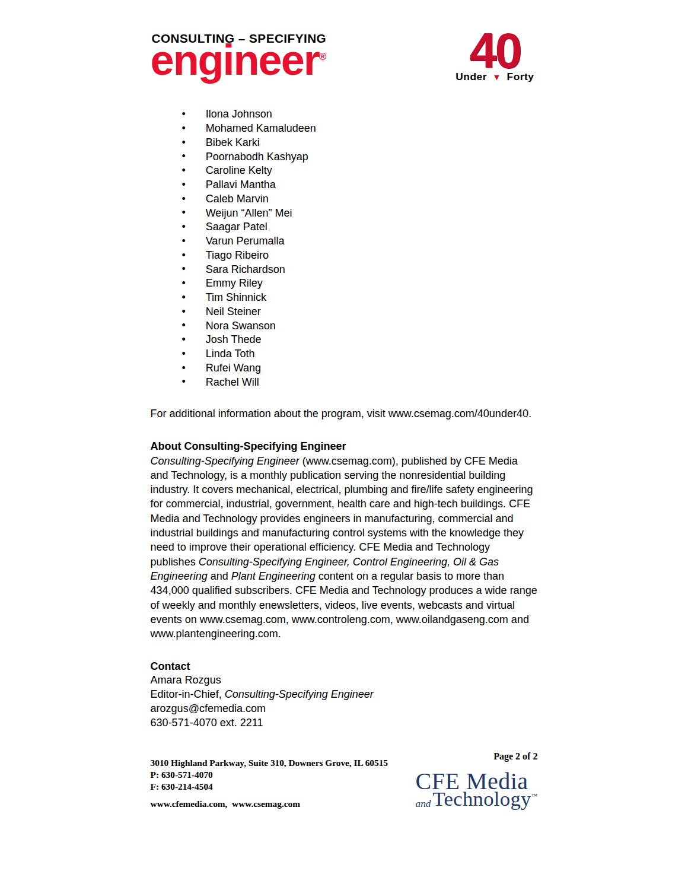CONSULTING – SPECIFYING
engineer®
40
Under ▼ Forty
Ilona Johnson
Mohamed Kamaludeen
Bibek Karki
Poornabodh Kashyap
Caroline Kelty
Pallavi Mantha
Caleb Marvin
Weijun “Allen” Mei
Saagar Patel
Varun Perumalla
Tiago Ribeiro
Sara Richardson
Emmy Riley
Tim Shinnick
Neil Steiner
Nora Swanson
Josh Thede
Linda Toth
Rufei Wang
Rachel Will
For additional information about the program, visit www.csemag.com/40under40.
About Consulting-Specifying Engineer
Consulting-Specifying Engineer (www.csemag.com), published by CFE Media and Technology, is a monthly publication serving the nonresidential building industry. It covers mechanical, electrical, plumbing and fire/life safety engineering for commercial, industrial, government, health care and high-tech buildings. CFE Media and Technology provides engineers in manufacturing, commercial and industrial buildings and manufacturing control systems with the knowledge they need to improve their operational efficiency. CFE Media and Technology publishes Consulting-Specifying Engineer, Control Engineering, Oil & Gas Engineering and Plant Engineering content on a regular basis to more than 434,000 qualified subscribers. CFE Media and Technology produces a wide range of weekly and monthly enewsletters, videos, live events, webcasts and virtual events on www.csemag.com, www.controleng.com, www.oilandgaseng.com and www.plantengineering.com.
Contact
Amara Rozgus
Editor-in-Chief, Consulting-Specifying Engineer
arozgus@cfemedia.com
630-571-4070 ext. 2211
3010 Highland Parkway, Suite 310, Downers Grove, IL 60515
P: 630-571-4070
F: 630-214-4504 www.cfemedia.com, www.csemag.com
Page 2 of 2
CFE Media and Technology™